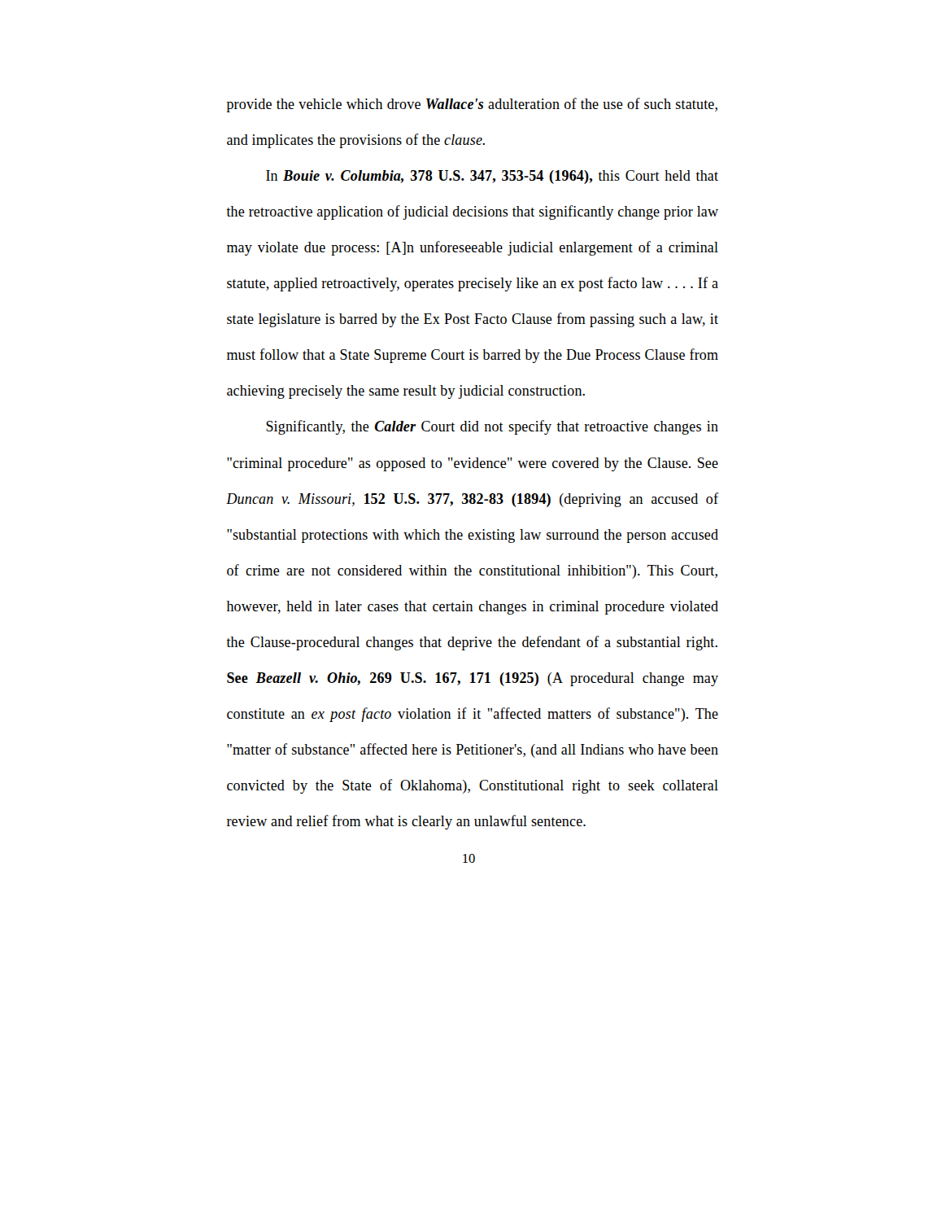provide the vehicle which drove Wallace's adulteration of the use of such statute, and implicates the provisions of the clause.
In Bouie v. Columbia, 378 U.S. 347, 353-54 (1964), this Court held that the retroactive application of judicial decisions that significantly change prior law may violate due process: [A]n unforeseeable judicial enlargement of a criminal statute, applied retroactively, operates precisely like an ex post facto law . . . . If a state legislature is barred by the Ex Post Facto Clause from passing such a law, it must follow that a State Supreme Court is barred by the Due Process Clause from achieving precisely the same result by judicial construction.
Significantly, the Calder Court did not specify that retroactive changes in "criminal procedure" as opposed to "evidence" were covered by the Clause. See Duncan v. Missouri, 152 U.S. 377, 382-83 (1894) (depriving an accused of "substantial protections with which the existing law surround the person accused of crime are not considered within the constitutional inhibition"). This Court, however, held in later cases that certain changes in criminal procedure violated the Clause-procedural changes that deprive the defendant of a substantial right. See Beazell v. Ohio, 269 U.S. 167, 171 (1925) (A procedural change may constitute an ex post facto violation if it "affected matters of substance"). The "matter of substance" affected here is Petitioner's, (and all Indians who have been convicted by the State of Oklahoma), Constitutional right to seek collateral review and relief from what is clearly an unlawful sentence.
10